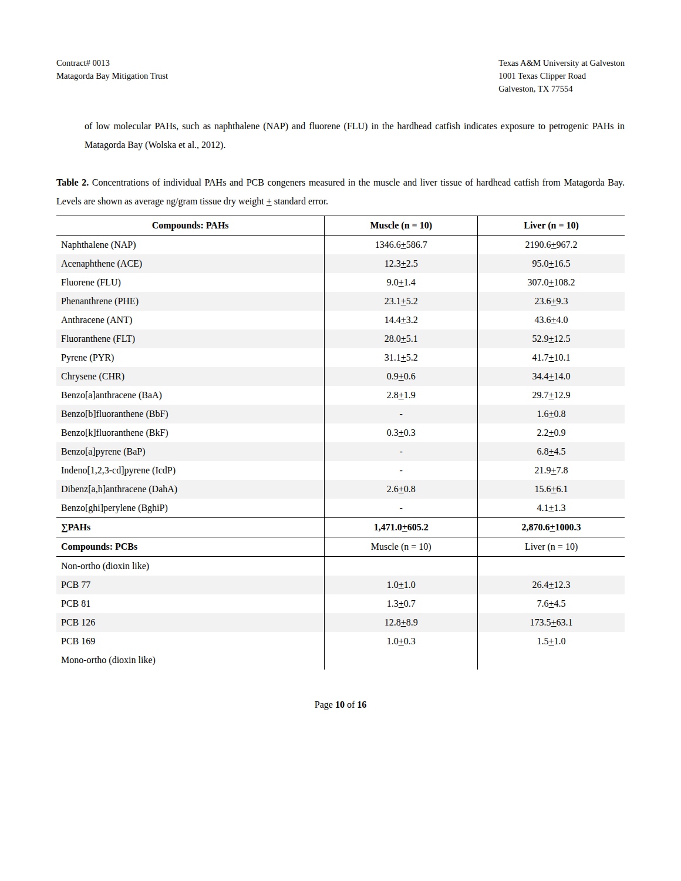Contract# 0013
Matagorda Bay Mitigation Trust
Texas A&M University at Galveston
1001 Texas Clipper Road
Galveston, TX 77554
of low molecular PAHs, such as naphthalene (NAP) and fluorene (FLU) in the hardhead catfish indicates exposure to petrogenic PAHs in Matagorda Bay (Wolska et al., 2012).
Table 2. Concentrations of individual PAHs and PCB congeners measured in the muscle and liver tissue of hardhead catfish from Matagorda Bay. Levels are shown as average ng/gram tissue dry weight + standard error.
| Compounds: PAHs | Muscle (n = 10) | Liver (n = 10) |
| --- | --- | --- |
| Naphthalene (NAP) | 1346.6 + 586.7 | 2190.6 + 967.2 |
| Acenaphthene (ACE) | 12.3 + 2.5 | 95.0 + 16.5 |
| Fluorene (FLU) | 9.0 + 1.4 | 307.0 + 108.2 |
| Phenanthrene (PHE) | 23.1 + 5.2 | 23.6 + 9.3 |
| Anthracene (ANT) | 14.4 + 3.2 | 43.6 + 4.0 |
| Fluoranthene (FLT) | 28.0 + 5.1 | 52.9 + 12.5 |
| Pyrene (PYR) | 31.1 + 5.2 | 41.7 + 10.1 |
| Chrysene (CHR) | 0.9 + 0.6 | 34.4 + 14.0 |
| Benzo[a]anthracene (BaA) | 2.8 + 1.9 | 29.7 + 12.9 |
| Benzo[b]fluoranthene (BbF) | - | 1.6 + 0.8 |
| Benzo[k]fluoranthene (BkF) | 0.3 + 0.3 | 2.2 + 0.9 |
| Benzo[a]pyrene (BaP) | - | 6.8 + 4.5 |
| Indeno[1,2,3-cd]pyrene (IcdP) | - | 21.9 + 7.8 |
| Dibenz[a,h]anthracene (DahA) | 2.6 + 0.8 | 15.6 + 6.1 |
| Benzo[ghi]perylene (BghiP) | - | 4.1 + 1.3 |
| ∑PAHs | 1,471.0 + 605.2 | 2,870.6 + 1000.3 |
| Compounds: PCBs | Muscle (n = 10) | Liver (n = 10) |
| Non-ortho (dioxin like) | | |
| PCB 77 | 1.0 + 1.0 | 26.4 + 12.3 |
| PCB 81 | 1.3 + 0.7 | 7.6 + 4.5 |
| PCB 126 | 12.8 + 8.9 | 173.5 + 63.1 |
| PCB 169 | 1.0 + 0.3 | 1.5 + 1.0 |
| Mono-ortho (dioxin like) | | |
Page 10 of 16